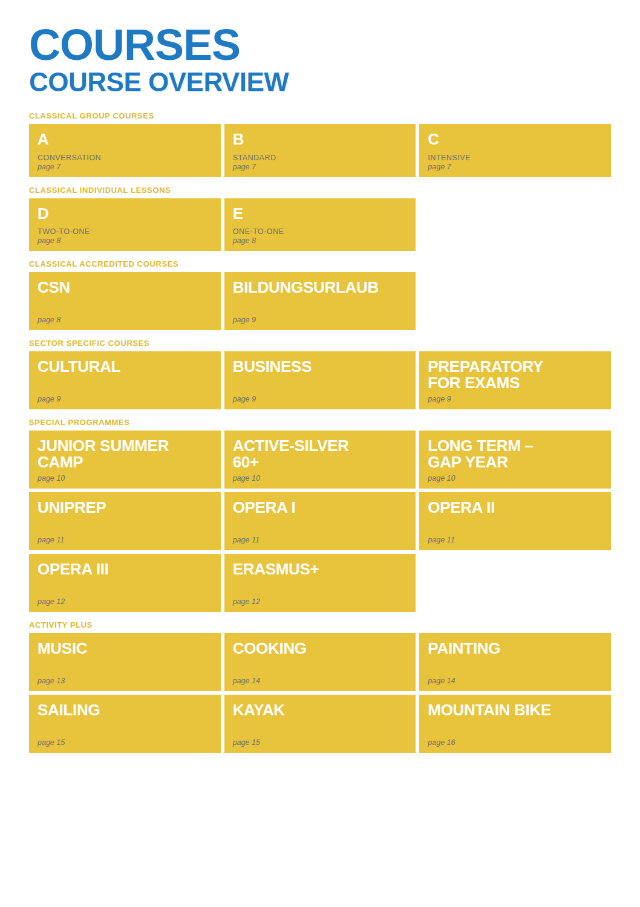Courses
Course Overview
Classical Group Courses
A
Conversation
page 7
B
Standard
page 7
C
Intensive
page 7
Classical Individual Lessons
D
Two-to-One
page 8
E
One-to-One
page 8
Classical Accredited Courses
CSN
page 8
Bildungsurlaub
page 9
Sector Specific Courses
Cultural
page 9
Business
page 9
Preparatory
for Exams
page 9
Special Programmes
Junior Summer
Camp
page 10
Active-Silver
60+
page 10
Long Term –
Gap Year
page 10
Uniprep
page 11
Opera I
page 11
Opera II
page 11
Opera III
page 12
Erasmus+
page 12
Activity Plus
Music
page 13
Cooking
page 14
Painting
page 14
Sailing
page 15
Kayak
page 15
Mountain Bike
page 16